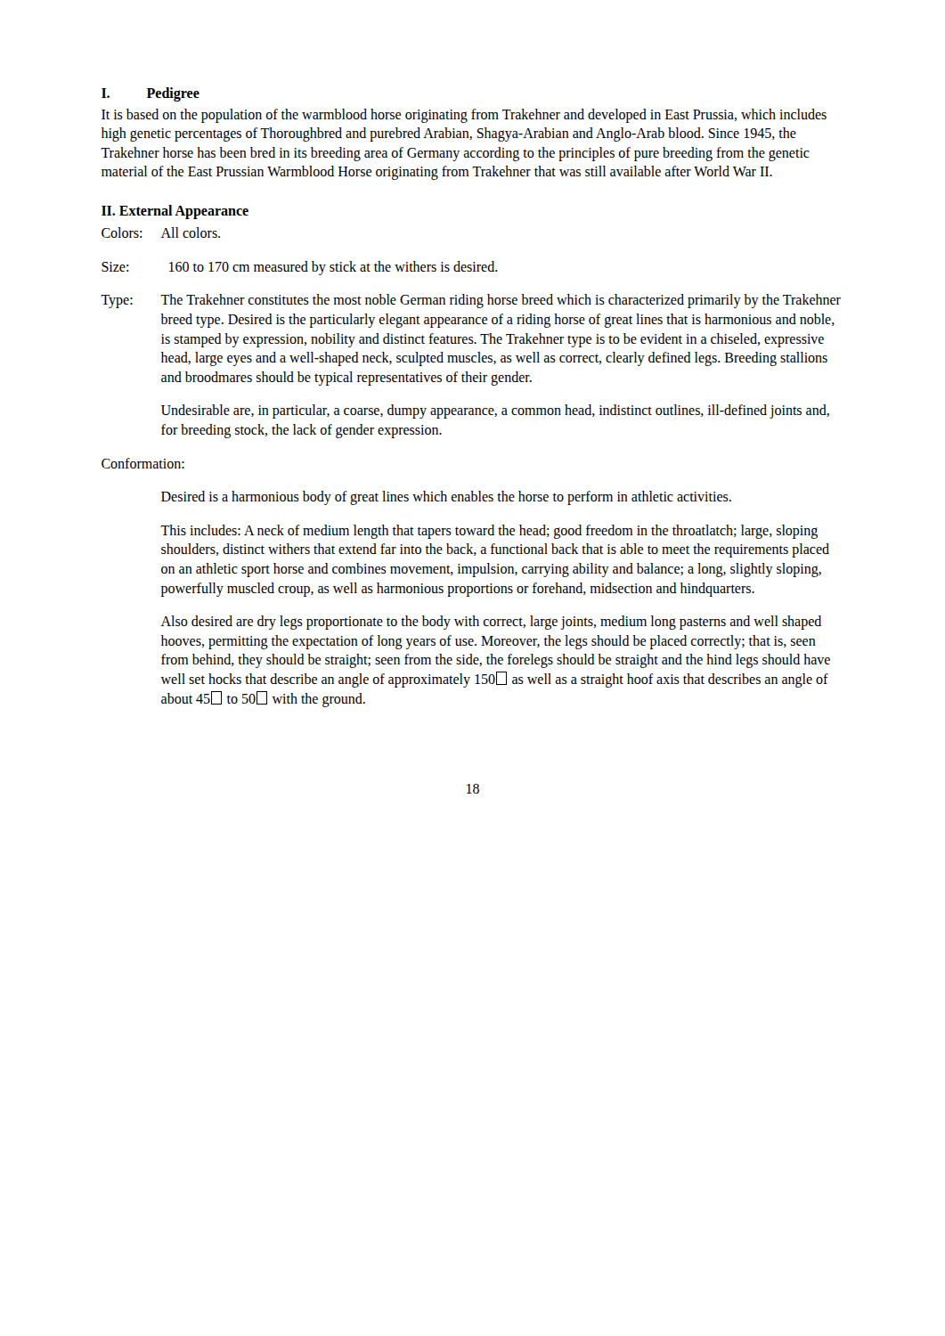I. Pedigree
It is based on the population of the warmblood horse originating from Trakehner and developed in East Prussia, which includes high genetic percentages of Thoroughbred and purebred Arabian, Shagya-Arabian and Anglo-Arab blood. Since 1945, the Trakehner horse has been bred in its breeding area of Germany according to the principles of pure breeding from the genetic material of the East Prussian Warmblood Horse originating from Trakehner that was still available after World War II.
II. External Appearance
Colors:
All colors.
Size:
160 to 170 cm measured by stick at the withers is desired.
Type:
The Trakehner constitutes the most noble German riding horse breed which is characterized primarily by the Trakehner breed type. Desired is the particularly elegant appearance of a riding horse of great lines that is harmonious and noble, is stamped by expression, nobility and distinct features. The Trakehner type is to be evident in a chiseled, expressive head, large eyes and a well-shaped neck, sculpted muscles, as well as correct, clearly defined legs. Breeding stallions and broodmares should be typical representatives of their gender.
Undesirable are, in particular, a coarse, dumpy appearance, a common head, indistinct outlines, ill-defined joints and, for breeding stock, the lack of gender expression.
Conformation:
Desired is a harmonious body of great lines which enables the horse to perform in athletic activities.
This includes: A neck of medium length that tapers toward the head; good freedom in the throatlatch; large, sloping shoulders, distinct withers that extend far into the back, a functional back that is able to meet the requirements placed on an athletic sport horse and combines movement, impulsion, carrying ability and balance; a long, slightly sloping, powerfully muscled croup, as well as harmonious proportions or forehand, midsection and hindquarters.
Also desired are dry legs proportionate to the body with correct, large joints, medium long pasterns and well shaped hooves, permitting the expectation of long years of use. Moreover, the legs should be placed correctly; that is, seen from behind, they should be straight; seen from the side, the forelegs should be straight and the hind legs should have well set hocks that describe an angle of approximately 150 as well as a straight hoof axis that describes an angle of about 45 to 50 with the ground.
18